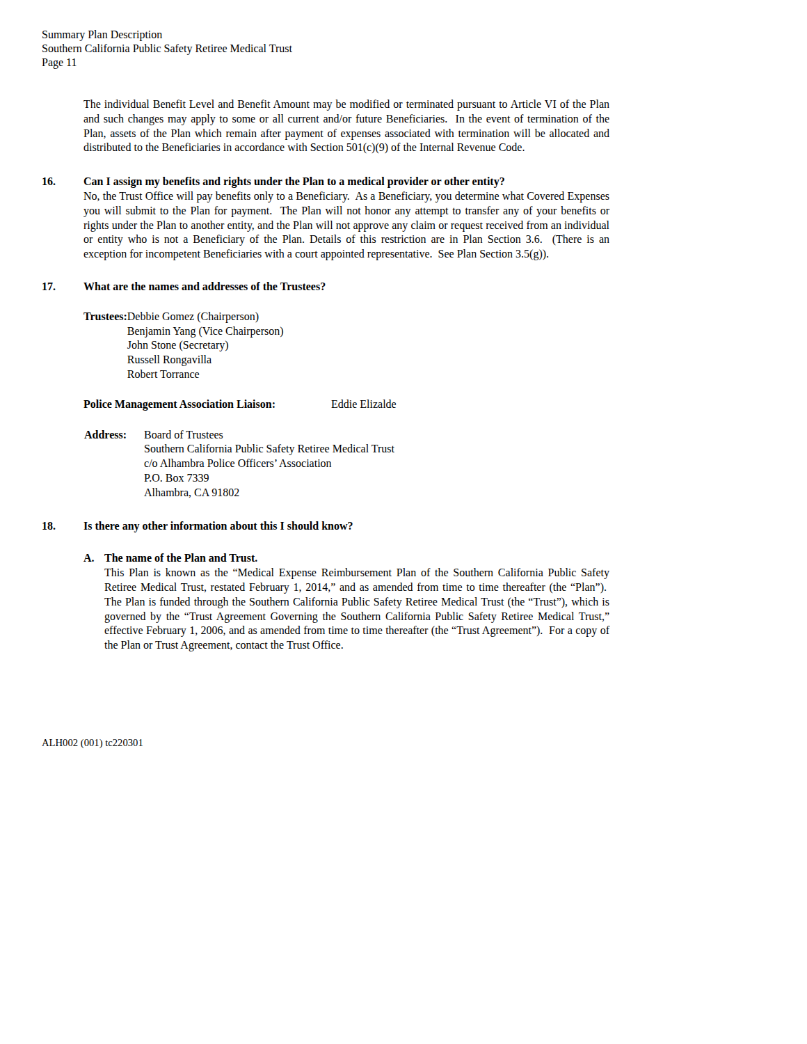Summary Plan Description
Southern California Public Safety Retiree Medical Trust
Page 11
The individual Benefit Level and Benefit Amount may be modified or terminated pursuant to Article VI of the Plan and such changes may apply to some or all current and/or future Beneficiaries. In the event of termination of the Plan, assets of the Plan which remain after payment of expenses associated with termination will be allocated and distributed to the Beneficiaries in accordance with Section 501(c)(9) of the Internal Revenue Code.
16.
Can I assign my benefits and rights under the Plan to a medical provider or other entity?
No, the Trust Office will pay benefits only to a Beneficiary. As a Beneficiary, you determine what Covered Expenses you will submit to the Plan for payment. The Plan will not honor any attempt to transfer any of your benefits or rights under the Plan to another entity, and the Plan will not approve any claim or request received from an individual or entity who is not a Beneficiary of the Plan. Details of this restriction are in Plan Section 3.6. (There is an exception for incompetent Beneficiaries with a court appointed representative. See Plan Section 3.5(g)).
17.
What are the names and addresses of the Trustees?
| Trustees: | Debbie Gomez (Chairperson) Benjamin Yang (Vice Chairperson) John Stone (Secretary) Russell Rongavilla Robert Torrance |
Police Management Association Liaison: Eddie Elizalde
| Address: | Board of Trustees Southern California Public Safety Retiree Medical Trust c/o Alhambra Police Officers’ Association P.O. Box 7339 Alhambra, CA 91802 |
18.
Is there any other information about this I should know?
A.
The name of the Plan and Trust.
This Plan is known as the “Medical Expense Reimbursement Plan of the Southern California Public Safety Retiree Medical Trust, restated February 1, 2014,” and as amended from time to time thereafter (the “Plan”). The Plan is funded through the Southern California Public Safety Retiree Medical Trust (the “Trust”), which is governed by the “Trust Agreement Governing the Southern California Public Safety Retiree Medical Trust,” effective February 1, 2006, and as amended from time to time thereafter (the “Trust Agreement”). For a copy of the Plan or Trust Agreement, contact the Trust Office.
ALH002 (001) tc220301